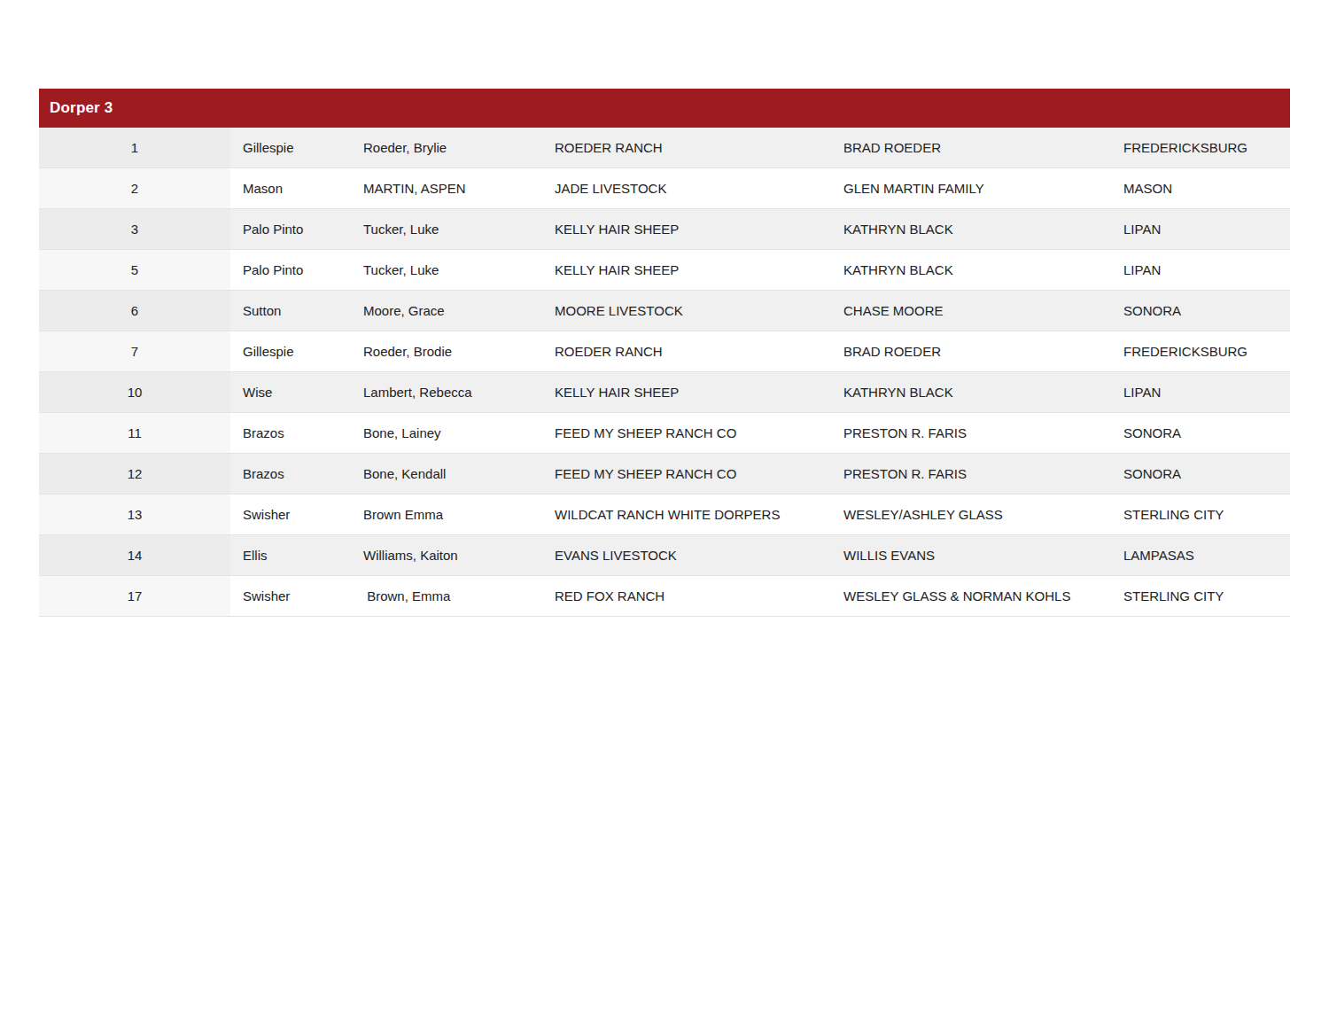Dorper 3
| 1 | Gillespie | Roeder, Brylie | ROEDER RANCH | BRAD ROEDER | FREDERICKSBURG |
| 2 | Mason | MARTIN, ASPEN | JADE LIVESTOCK | GLEN MARTIN FAMILY | MASON |
| 3 | Palo Pinto | Tucker, Luke | KELLY HAIR SHEEP | KATHRYN BLACK | LIPAN |
| 5 | Palo Pinto | Tucker, Luke | KELLY HAIR SHEEP | KATHRYN BLACK | LIPAN |
| 6 | Sutton | Moore, Grace | MOORE LIVESTOCK | CHASE MOORE | SONORA |
| 7 | Gillespie | Roeder, Brodie | ROEDER RANCH | BRAD ROEDER | FREDERICKSBURG |
| 10 | Wise | Lambert, Rebecca | KELLY HAIR SHEEP | KATHRYN BLACK | LIPAN |
| 11 | Brazos | Bone, Lainey | FEED MY SHEEP RANCH CO | PRESTON R. FARIS | SONORA |
| 12 | Brazos | Bone, Kendall | FEED MY SHEEP RANCH CO | PRESTON R. FARIS | SONORA |
| 13 | Swisher | Brown Emma | WILDCAT RANCH WHITE DORPERS | WESLEY/ASHLEY GLASS | STERLING CITY |
| 14 | Ellis | Williams, Kaiton | EVANS LIVESTOCK | WILLIS EVANS | LAMPASAS |
| 17 | Swisher | Brown, Emma | RED FOX RANCH | WESLEY GLASS & NORMAN KOHLS | STERLING CITY |